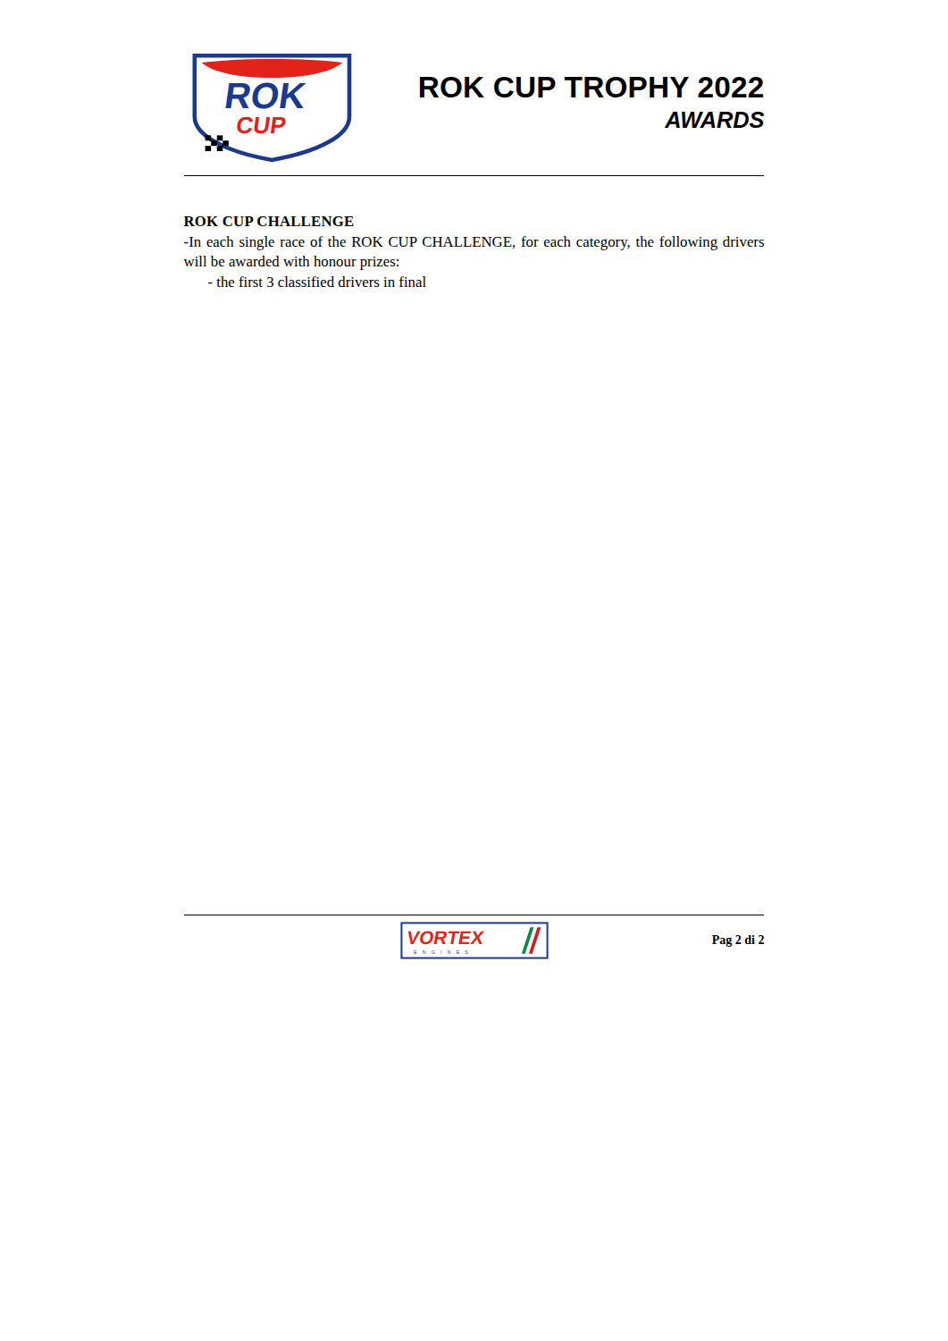ROK CUP
ROK CUP TROPHY 2022
AWARDS
ROK CUP CHALLENGE
-In each single race of the ROK CUP CHALLENGE, for each category, the following drivers will be awarded with honour prizes:
the first 3 classified drivers in final
VORTEX E N G I N E S
Pag 2 di 2